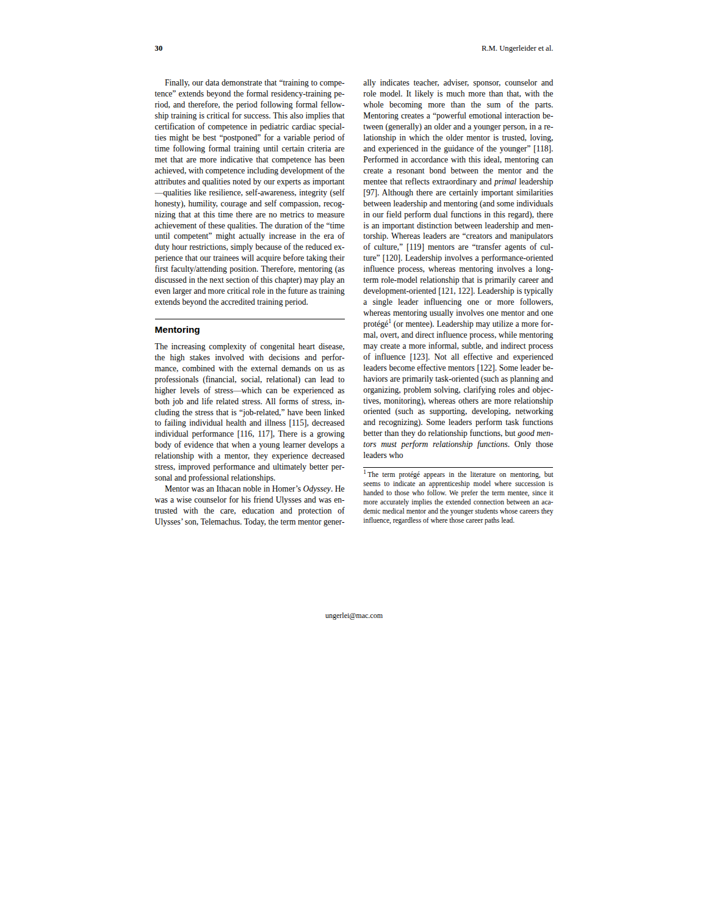30 R.M. Ungerleider et al.
Finally, our data demonstrate that “training to competence” extends beyond the formal residency-training period, and therefore, the period following formal fellowship training is critical for success. This also implies that certification of competence in pediatric cardiac specialties might be best “postponed” for a variable period of time following formal training until certain criteria are met that are more indicative that competence has been achieved, with competence including development of the attributes and qualities noted by our experts as important—qualities like resilience, self-awareness, integrity (self honesty), humility, courage and self compassion, recognizing that at this time there are no metrics to measure achievement of these qualities. The duration of the “time until competent” might actually increase in the era of duty hour restrictions, simply because of the reduced experience that our trainees will acquire before taking their first faculty/attending position. Therefore, mentoring (as discussed in the next section of this chapter) may play an even larger and more critical role in the future as training extends beyond the accredited training period.
Mentoring
The increasing complexity of congenital heart disease, the high stakes involved with decisions and performance, combined with the external demands on us as professionals (financial, social, relational) can lead to higher levels of stress—which can be experienced as both job and life related stress. All forms of stress, including the stress that is “job-related,” have been linked to failing individual health and illness [115], decreased individual performance [116, 117], There is a growing body of evidence that when a young learner develops a relationship with a mentor, they experience decreased stress, improved performance and ultimately better personal and professional relationships.
Mentor was an Ithacan noble in Homer’s Odyssey. He was a wise counselor for his friend Ulysses and was entrusted with the care, education and protection of Ulysses’ son, Telemachus. Today, the term mentor generally indicates teacher, adviser, sponsor, counselor and role model. It likely is much more than that, with the whole becoming more than the sum of the parts. Mentoring creates a “powerful emotional interaction between (generally) an older and a younger person, in a relationship in which the older mentor is trusted, loving, and experienced in the guidance of the younger” [118]. Performed in accordance with this ideal, mentoring can create a resonant bond between the mentor and the mentee that reflects extraordinary and primal leadership [97]. Although there are certainly important similarities between leadership and mentoring (and some individuals in our field perform dual functions in this regard), there is an important distinction between leadership and mentorship. Whereas leaders are “creators and manipulators of culture,” [119] mentors are “transfer agents of culture” [120]. Leadership involves a performance-oriented influence process, whereas mentoring involves a long-term role-model relationship that is primarily career and development-oriented [121, 122]. Leadership is typically a single leader influencing one or more followers, whereas mentoring usually involves one mentor and one protégé1 (or mentee). Leadership may utilize a more formal, overt, and direct influence process, while mentoring may create a more informal, subtle, and indirect process of influence [123]. Not all effective and experienced leaders become effective mentors [122]. Some leader behaviors are primarily task-oriented (such as planning and organizing, problem solving, clarifying roles and objectives, monitoring), whereas others are more relationship oriented (such as supporting, developing, networking and recognizing). Some leaders perform task functions better than they do relationship functions, but good mentors must perform relationship functions. Only those leaders who
1 The term protégé appears in the literature on mentoring, but seems to indicate an apprenticeship model where succession is handed to those who follow. We prefer the term mentee, since it more accurately implies the extended connection between an academic medical mentor and the younger students whose careers they influence, regardless of where those career paths lead.
ungerlei@mac.com